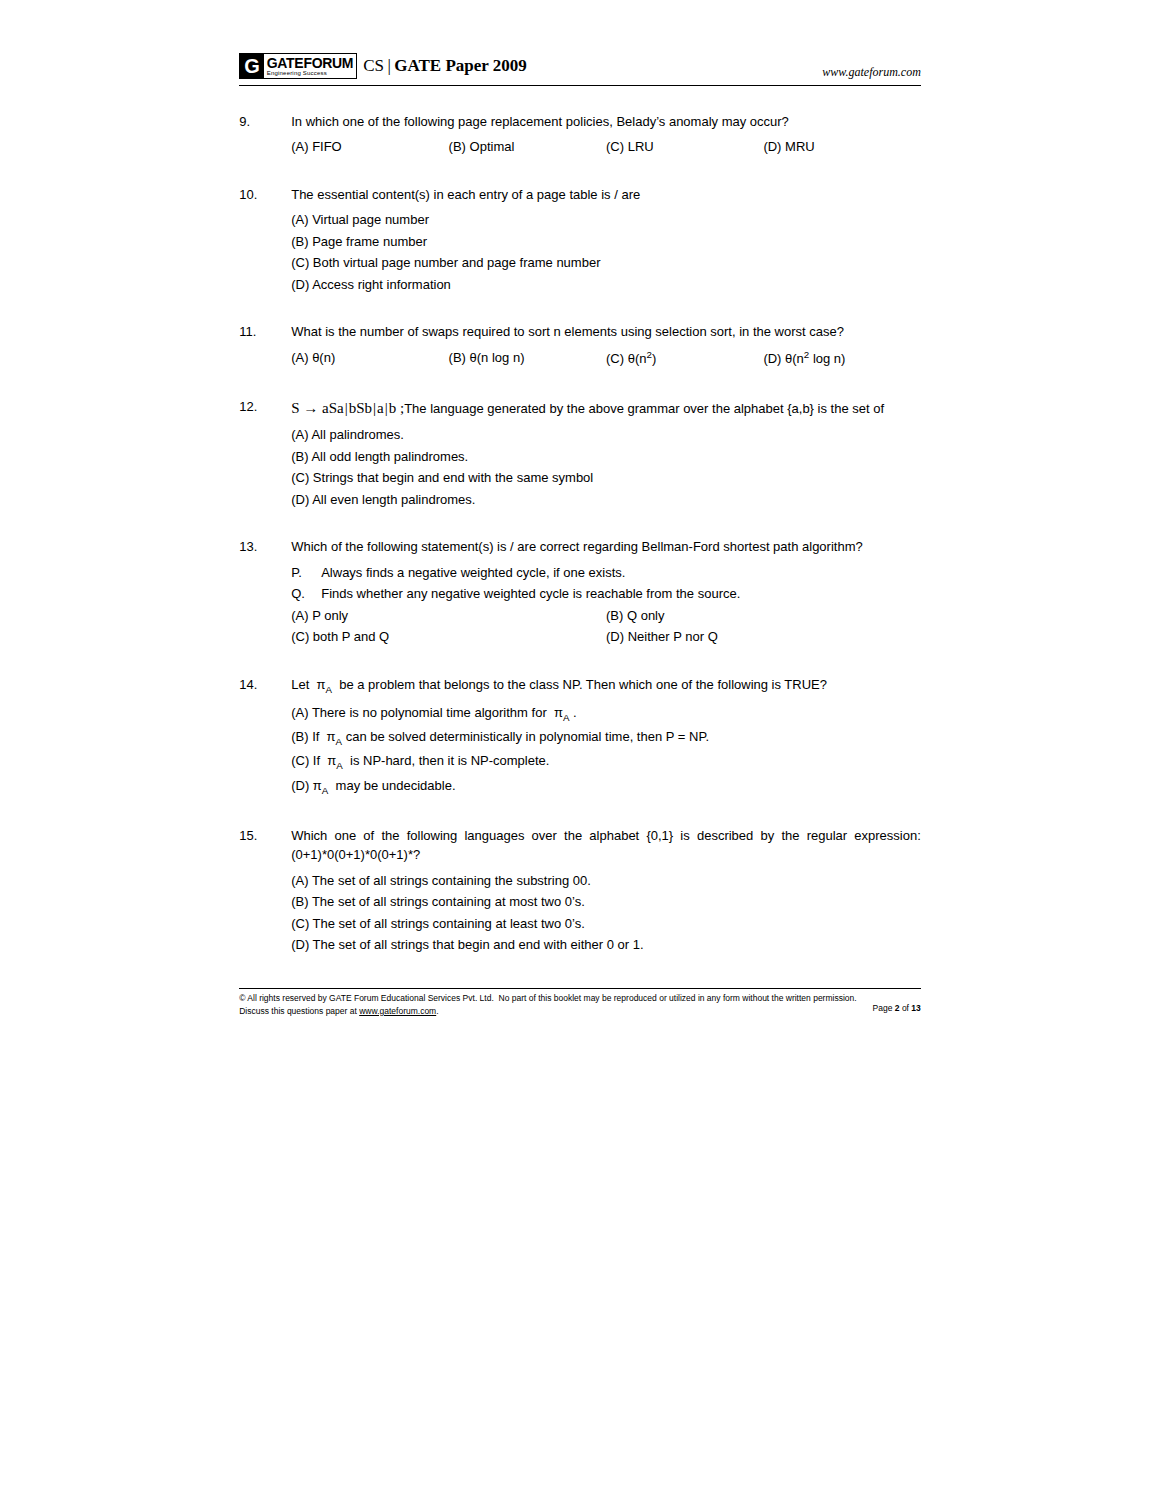G
GATEFORUM Engineering Success
CS | GATE Paper 2009
www.gateforum.com
9.
In which one of the following page replacement policies, Belady’s anomaly may occur?
(A) FIFO
(B) Optimal
(C) LRU
(D) MRU
10.
The essential content(s) in each entry of a page table is / are
(A) Virtual page number
(B) Page frame number
(C) Both virtual page number and page frame number
(D) Access right information
11.
What is the number of swaps required to sort n elements using selection sort, in the worst case?
(A) θ(n)
(B) θ(n log n)
(C) θ(n2)
(D) θ(n2 log n)
12.
S → aSa|bSb|a|b ; The language generated by the above grammar over the alphabet {a,b} is the set of
(A) All palindromes.
(B) All odd length palindromes.
(C) Strings that begin and end with the same symbol
(D) All even length palindromes.
13.
Which of the following statement(s) is / are correct regarding Bellman-Ford shortest path algorithm?
P.
Always finds a negative weighted cycle, if one exists.
Q.
Finds whether any negative weighted cycle is reachable from the source.
(A) P only
(B) Q only
(C) both P and Q
(D) Neither P nor Q
14.
Let πA be a problem that belongs to the class NP. Then which one of the following is TRUE?
(A) There is no polynomial time algorithm for πA .
(B) If πA can be solved deterministically in polynomial time, then P = NP.
(C) If πA is NP-hard, then it is NP-complete.
(D) πA may be undecidable.
15.
Which one of the following languages over the alphabet {0,1} is described by the regular expression: (0+1)*0(0+1)*0(0+1)*?
(A) The set of all strings containing the substring 00.
(B) The set of all strings containing at most two 0’s.
(C) The set of all strings containing at least two 0’s.
(D) The set of all strings that begin and end with either 0 or 1.
© All rights reserved by GATE Forum Educational Services Pvt. Ltd. No part of this booklet may be reproduced or utilized in any form without the written permission. Discuss this questions paper at www.gateforum.com.
Page 2 of 13